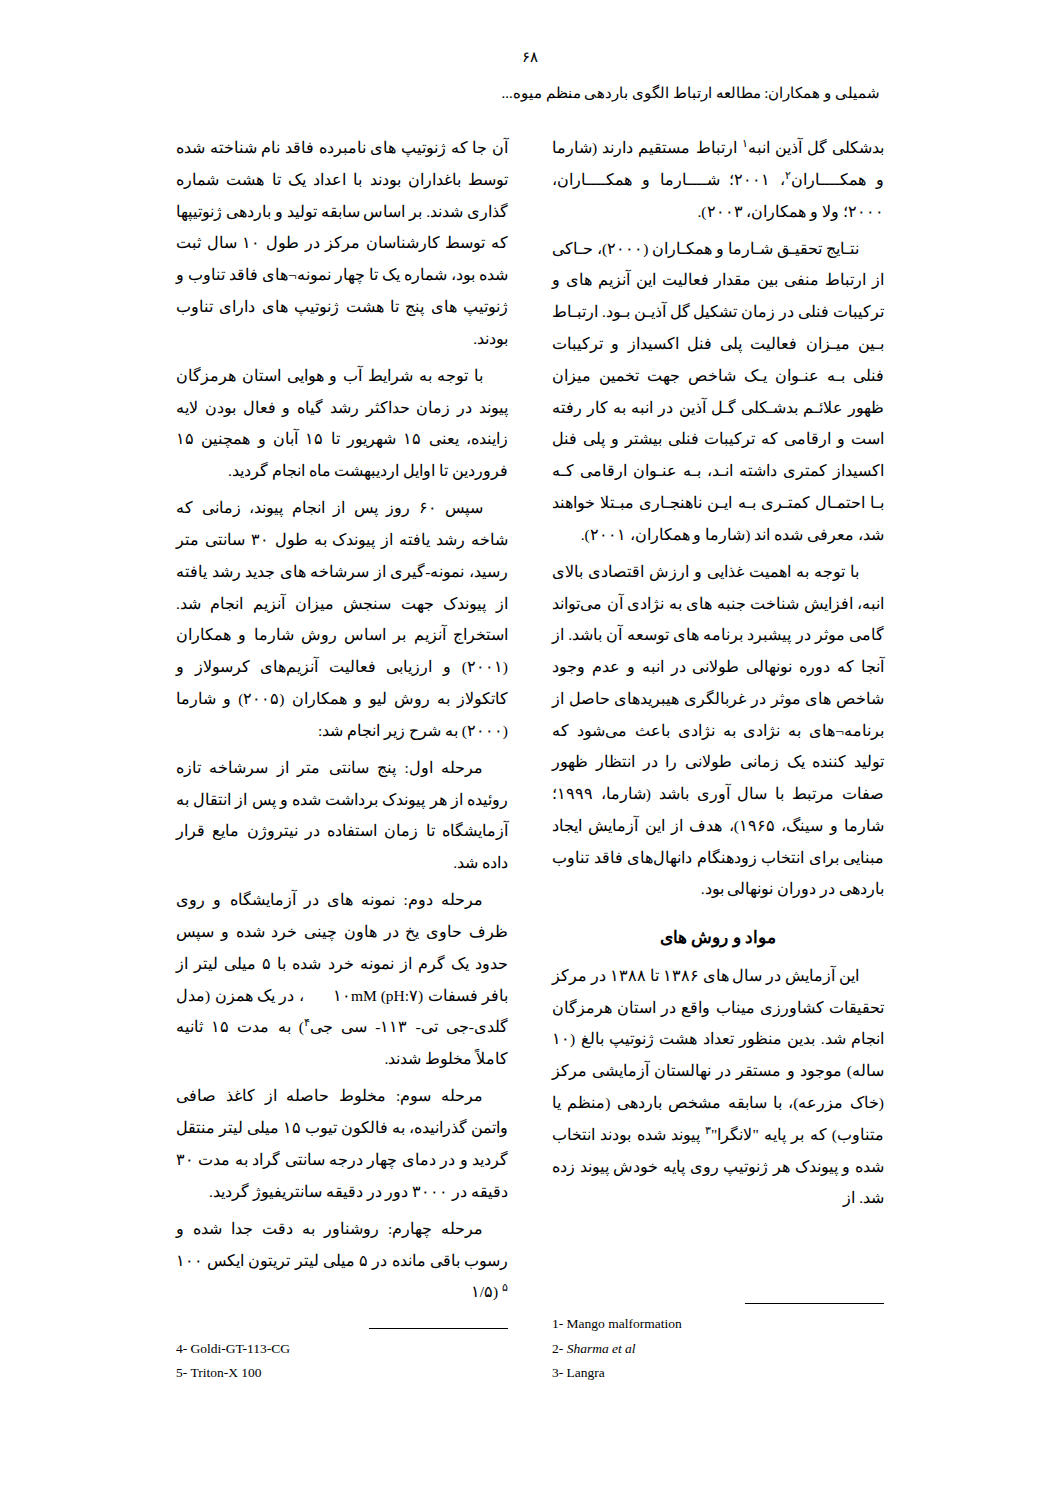۶۸
شمیلی و همکاران: مطالعه ارتباط الگوی باردهی منظم میوه...
بدشکلی گل آذین انبه۱ ارتباط مستقیم دارند (شارما و همکــــاران۲، ۲۰۰۱؛ شــــارما و همکــــاران، ۲۰۰۰؛ ولا و همکاران، ۲۰۰۳).
نتـایج تحقیـق شـارما و همکـاران (۲۰۰۰)، حـاکی از ارتباط منفی بین مقدار فعالیت این آنزیم های و ترکیبات فنلی در زمان تشکیل گل آذیـن بـود. ارتبـاط بـین میـزان فعالیت پلی فنل اکسیداز و ترکیبات فنلی بـه عنـوان یـک شاخص جهت تخمین میزان ظهور علائـم بدشـکلی گـل آذین در انبه به کار رفته است و ارقامی که ترکیبات فنلی بیشتر و پلی فنل اکسیداز کمتری داشته انـد، بـه عنـوان ارقامی کـه بـا احتمـال کمتـری بـه ایـن ناهنجـاری مبـتلا خواهند شد، معرفی شده اند (شارما و همکاران، ۲۰۰۱).
با توجه به اهمیت غذایی و ارزش اقتصادی بالای انبه، افزایش شناخت جنبه های به نژادی آن می‌تواند گامی موثر در پیشبرد برنامه های توسعه آن باشد. از آنجا که دوره نونهالی طولانی در انبه و عدم وجود شاخص های موثر در غربالگری هیبریدهای حاصل از برنامه¬های به نژادی به نژادی باعث می‌شود که تولید کننده یک زمانی طولانی را در انتظار ظهور صفات مرتبط با سال آوری باشد (شارما، ۱۹۹۹؛ شارما و سینگ، ۱۹۶۵)، هدف از این آزمایش ایجاد مبنایی برای انتخاب زودهنگام دانهال‌های فاقد تناوب باردهی در دوران نونهالی بود.
مواد و روش های
این آزمایش در سال های ۱۳۸۶ تا ۱۳۸۸ در مرکز تحقیقات کشاورزی میناب واقع در استان هرمزگان انجام شد. بدین منظور تعداد هشت ژنوتیپ بالغ (۱۰ ساله) موجود و مستقر در نهالستان آزمایشی مرکز (خاک مزرعه)، با سابقه مشخص باردهی (منظم یا متناوب) که بر پایه "لانگرا"۳ پیوند شده بودند انتخاب شده و پیوندک هر ژنوتیپ روی پایه خودش پیوند زده شد. از
1- Mango malformation
2- Sharma et al
3- Langra
آن جا که ژنوتیپ های نامبرده فاقد نام شناخته شده توسط باغداران بودند با اعداد یک تا هشت شماره گذاری شدند. بر اساس سابقه تولید و باردهی ژنوتیپها که توسط کارشناسان مرکز در طول ۱۰ سال ثبت شده بود، شماره یک تا چهار نمونه¬های فاقد تناوب و ژنوتیپ های پنج تا هشت ژنوتیپ های دارای تناوب بودند.
با توجه به شرایط آب و هوایی استان هرمزگان پیوند در زمان حداکثر رشد گیاه و فعال بودن لایه زاینده، یعنی ۱۵ شهریور تا ۱۵ آبان و همچنین ۱۵ فروردین تا اوایل اردیبهشت ماه انجام گردید.
سپس ۶۰ روز پس از انجام پیوند، زمانی که شاخه رشد یافته از پیوندک به طول ۳۰ سانتی متر رسید، نمونه-گیری از سرشاخه های جدید رشد یافته از پیوندک جهت سنجش میزان آنزیم انجام شد. استخراج آنزیم بر اساس روش شارما و همکاران (۲۰۰۱) و ارزیابی فعالیت آنزیم‌های کرسولاز و کاتکولاز به روش لیو و همکاران (۲۰۰۵) و شارما (۲۰۰۰) به شرح زیر انجام شد:
مرحله اول: پنج سانتی متر از سرشاخه تازه روئیده از هر پیوندک برداشت شده و پس از انتقال به آزمایشگاه تا زمان استفاده در نیتروژن مایع قرار داده شد.
مرحله دوم: نمونه های در آزمایشگاه و روی ظرف حاوی یخ در هاون چینی خرد شده و سپس حدود یک گرم از نمونه خرد شده با ۵ میلی لیتر از بافر فسفات ۱۰mM (pH:۷) ، در یک همزن (مدل گلدی-جی تی- ۱۱۳- سی جی۴) به مدت ۱۵ ثانیه کاملاً مخلوط شدند.
مرحله سوم: مخلوط حاصله از کاغذ صافی واتمن گذرانیده، به فالکون تیوب ۱۵ میلی لیتر منتقل گردید و در دمای چهار درجه سانتی گراد به مدت ۳۰ دقیقه در ۳۰۰۰ دور در دقیقه سانتریفیوژ گردید.
مرحله چهارم: روشناور به دقت جدا شده و رسوب باقی مانده در ۵ میلی لیتر تریتون ایکس ۱۰۰ ۵ (۱/۵
4- Goldi-GT-113-CG
5- Triton-X 100